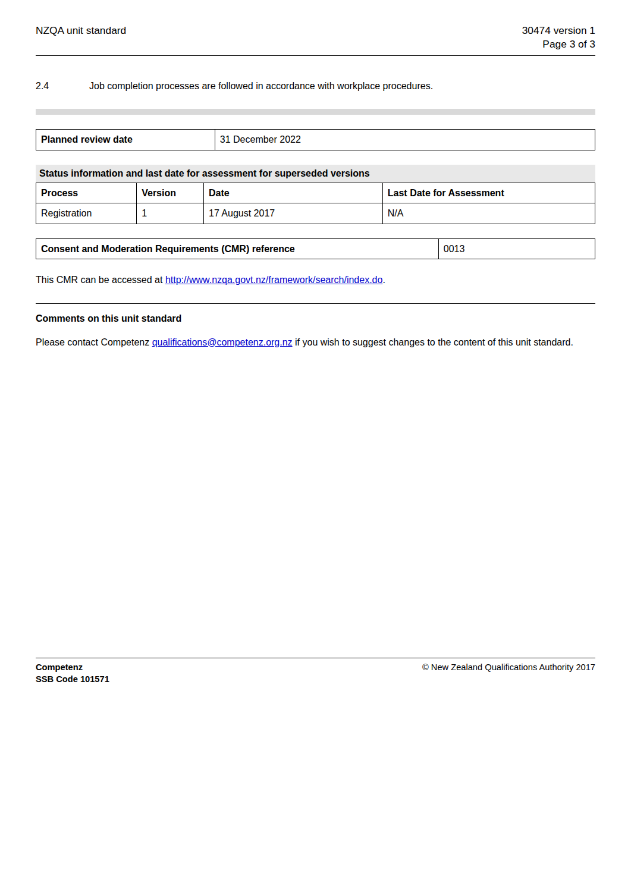NZQA unit standard
30474 version 1
Page 3 of 3
2.4
Job completion processes are followed in accordance with workplace procedures.
| Planned review date | 31 December 2022 |
Status information and last date for assessment for superseded versions
| Process | Version | Date | Last Date for Assessment |
| --- | --- | --- | --- |
| Registration | 1 | 17 August 2017 | N/A |
| Consent and Moderation Requirements (CMR) reference | 0013 |
This CMR can be accessed at http://www.nzqa.govt.nz/framework/search/index.do.
Comments on this unit standard
Please contact Competenz qualifications@competenz.org.nz if you wish to suggest changes to the content of this unit standard.
Competenz
SSB Code 101571
© New Zealand Qualifications Authority 2017